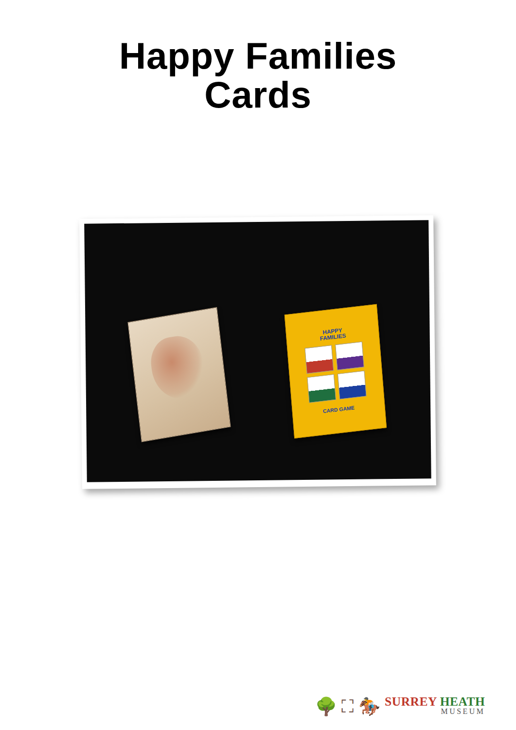Happy Families
Cards
HAPPY
FAMILIES
CARD GAME
🌳 ⛶ 🏇
SURREY HEATH MUSEUM